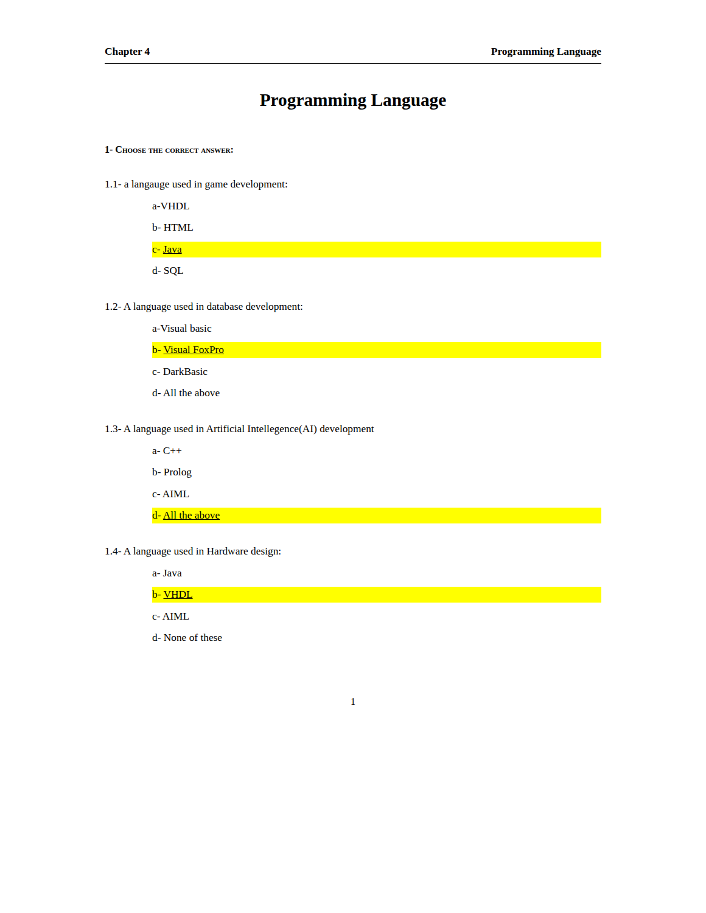Chapter 4 Programming Language
Programming Language
1- Choose the correct answer:
1.1- a langauge used in game development:
a-VHDL
b- HTML
c- Java
d- SQL
1.2- A language used in database development:
a-Visual basic
b- Visual FoxPro
c- DarkBasic
d- All the above
1.3- A language used in Artificial Intellegence(AI) development
a- C++
b- Prolog
c- AIML
d- All the above
1.4- A language used in Hardware design:
a- Java
b- VHDL
c- AIML
d- None of these
1